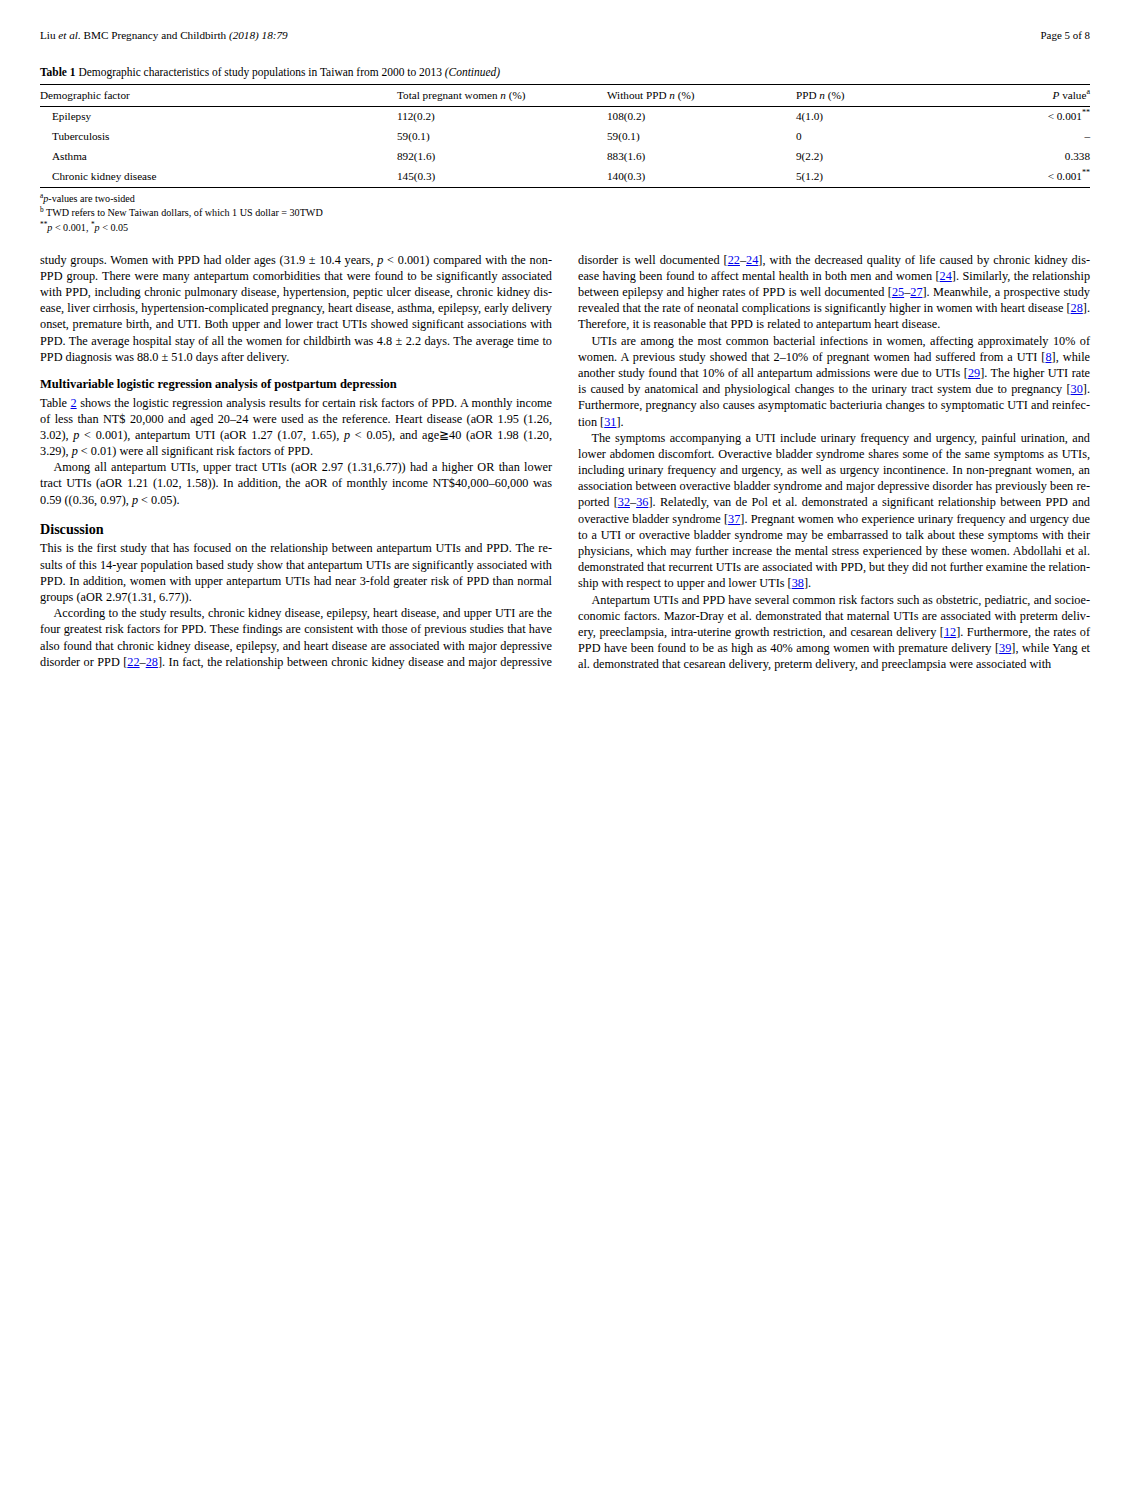Liu et al. BMC Pregnancy and Childbirth (2018) 18:79
Page 5 of 8
Table 1 Demographic characteristics of study populations in Taiwan from 2000 to 2013 (Continued)
| Demographic factor | Total pregnant women n (%) | Without PPD n (%) | PPD n (%) | P value a |
| --- | --- | --- | --- | --- |
| Epilepsy | 112(0.2) | 108(0.2) | 4(1.0) | < 0.001 ** |
| Tuberculosis | 59(0.1) | 59(0.1) | 0 | – |
| Asthma | 892(1.6) | 883(1.6) | 9(2.2) | 0.338 |
| Chronic kidney disease | 145(0.3) | 140(0.3) | 5(1.2) | < 0.001 ** |
ap-values are two-sided
b TWD refers to New Taiwan dollars, of which 1 US dollar = 30TWD
**p < 0.001, *p < 0.05
study groups. Women with PPD had older ages (31.9 ± 10.4 years, p < 0.001) compared with the non-PPD group. There were many antepartum comorbidities that were found to be significantly associated with PPD, including chronic pulmonary disease, hypertension, peptic ulcer disease, chronic kidney disease, liver cirrhosis, hypertension-complicated pregnancy, heart disease, asthma, epilepsy, early delivery onset, premature birth, and UTI. Both upper and lower tract UTIs showed significant associations with PPD. The average hospital stay of all the women for childbirth was 4.8 ± 2.2 days. The average time to PPD diagnosis was 88.0 ± 51.0 days after delivery.
Multivariable logistic regression analysis of postpartum depression
Table 2 shows the logistic regression analysis results for certain risk factors of PPD. A monthly income of less than NT$ 20,000 and aged 20–24 were used as the reference. Heart disease (aOR 1.95 (1.26, 3.02), p < 0.001), antepartum UTI (aOR 1.27 (1.07, 1.65), p < 0.05), and age≧40 (aOR 1.98 (1.20, 3.29), p < 0.01) were all significant risk factors of PPD.
Among all antepartum UTIs, upper tract UTIs (aOR 2.97 (1.31,6.77)) had a higher OR than lower tract UTIs (aOR 1.21 (1.02, 1.58)). In addition, the aOR of monthly income NT$40,000–60,000 was 0.59 ((0.36, 0.97), p < 0.05).
Discussion
This is the first study that has focused on the relationship between antepartum UTIs and PPD. The results of this 14-year population based study show that antepartum UTIs are significantly associated with PPD. In addition, women with upper antepartum UTIs had near 3-fold greater risk of PPD than normal groups (aOR 2.97(1.31, 6.77)).
According to the study results, chronic kidney disease, epilepsy, heart disease, and upper UTI are the four greatest risk factors for PPD. These findings are consistent with those of previous studies that have also found that chronic kidney disease, epilepsy, and heart disease are associated with major depressive disorder or PPD [22–28]. In fact, the relationship between chronic kidney disease and major depressive disorder is well documented [22–24], with the decreased quality of life caused by chronic kidney disease having been found to affect mental health in both men and women [24]. Similarly, the relationship between epilepsy and higher rates of PPD is well documented [25–27]. Meanwhile, a prospective study revealed that the rate of neonatal complications is significantly higher in women with heart disease [28]. Therefore, it is reasonable that PPD is related to antepartum heart disease.
UTIs are among the most common bacterial infections in women, affecting approximately 10% of women. A previous study showed that 2–10% of pregnant women had suffered from a UTI [8], while another study found that 10% of all antepartum admissions were due to UTIs [29]. The higher UTI rate is caused by anatomical and physiological changes to the urinary tract system due to pregnancy [30]. Furthermore, pregnancy also causes asymptomatic bacteriuria changes to symptomatic UTI and reinfection [31].
The symptoms accompanying a UTI include urinary frequency and urgency, painful urination, and lower abdomen discomfort. Overactive bladder syndrome shares some of the same symptoms as UTIs, including urinary frequency and urgency, as well as urgency incontinence. In non-pregnant women, an association between overactive bladder syndrome and major depressive disorder has previously been reported [32–36]. Relatedly, van de Pol et al. demonstrated a significant relationship between PPD and overactive bladder syndrome [37]. Pregnant women who experience urinary frequency and urgency due to a UTI or overactive bladder syndrome may be embarrassed to talk about these symptoms with their physicians, which may further increase the mental stress experienced by these women. Abdollahi et al. demonstrated that recurrent UTIs are associated with PPD, but they did not further examine the relationship with respect to upper and lower UTIs [38].
Antepartum UTIs and PPD have several common risk factors such as obstetric, pediatric, and socioeconomic factors. Mazor-Dray et al. demonstrated that maternal UTIs are associated with preterm delivery, preeclampsia, intra-uterine growth restriction, and cesarean delivery [12]. Furthermore, the rates of PPD have been found to be as high as 40% among women with premature delivery [39], while Yang et al. demonstrated that cesarean delivery, preterm delivery, and preeclampsia were associated with